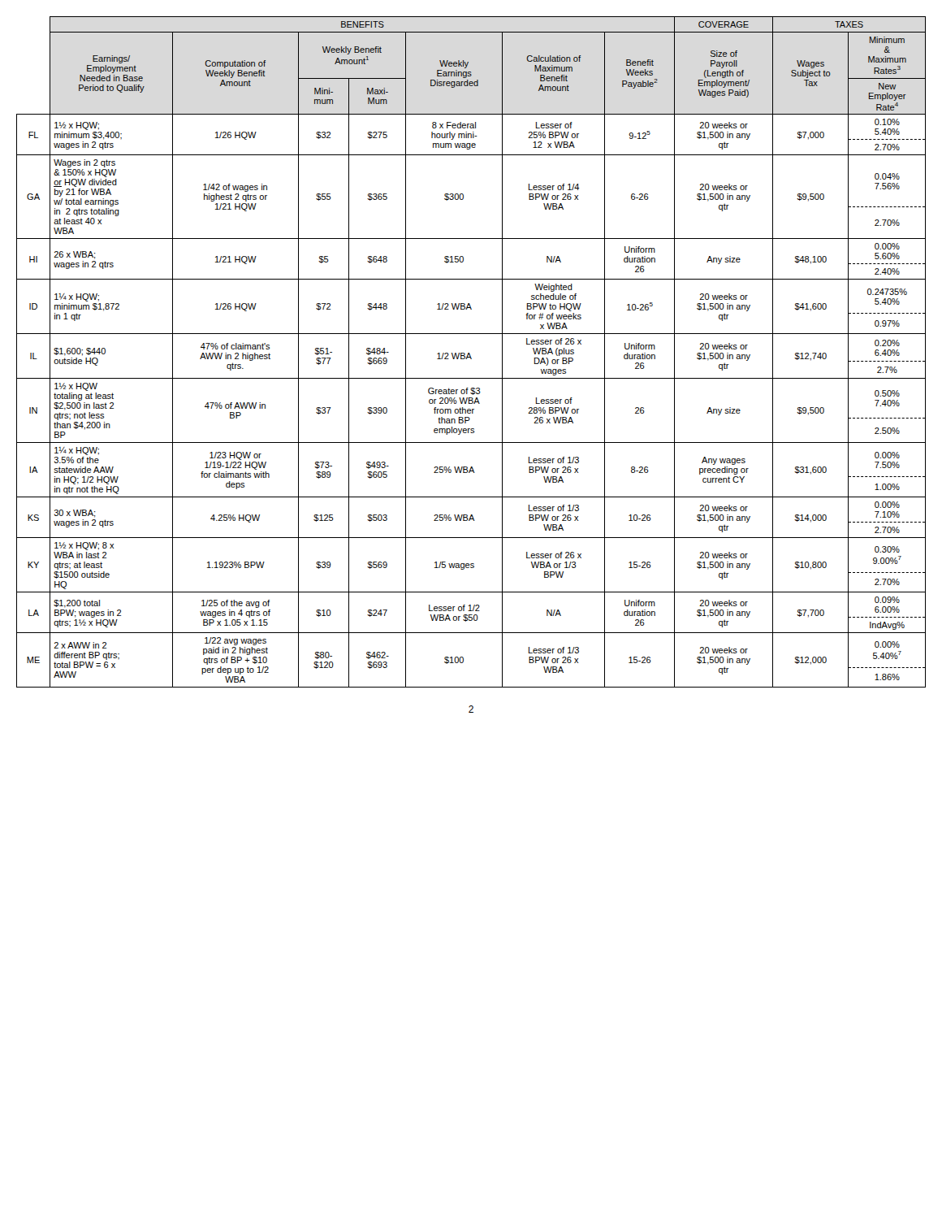| | BENEFITS | COVERAGE | TAXES |
| --- | --- | --- | --- |
| Earnings/ Employment Needed in Base Period to Qualify | Computation of Weekly Benefit Amount | Weekly Benefit Amount 1 | Weekly Earnings Disregarded | Calculation of Maximum Benefit Amount | Benefit Weeks Payable 2 | Size of Payroll (Length of Employment/ Wages Paid) | Wages Subject to Tax | Minimum & Maximum Rates 3 |
| Mini- mum | Maxi- Mum | New Employer Rate 4 |
| FL | 1½ x HQW; minimum $3,400; wages in 2 qtrs | 1/26 HQW | $32 | $275 | 8 x Federal hourly mini- mum wage | Lesser of 25% BPW or 12 x WBA | 9-12 5 | 20 weeks or $1,500 in any qtr | $7,000 | 0.10% 5.40% |
| 2.70% |
| GA | Wages in 2 qtrs & 150% x HQW or HQW divided by 21 for WBA w/ total earnings in 2 qtrs totaling at least 40 x WBA | 1/42 of wages in highest 2 qtrs or 1/21 HQW | $55 | $365 | $300 | Lesser of 1/4 BPW or 26 x WBA | 6-26 | 20 weeks or $1,500 in any qtr | $9,500 | 0.04% 7.56% |
| 2.70% |
| HI | 26 x WBA; wages in 2 qtrs | 1/21 HQW | $5 | $648 | $150 | N/A | Uniform duration 26 | Any size | $48,100 | 0.00% 5.60% |
| 2.40% |
| ID | 1¼ x HQW; minimum $1,872 in 1 qtr | 1/26 HQW | $72 | $448 | 1/2 WBA | Weighted schedule of BPW to HQW for # of weeks x WBA | 10-26 5 | 20 weeks or $1,500 in any qtr | $41,600 | 0.24735% 5.40% |
| 0.97% |
| IL | $1,600; $440 outside HQ | 47% of claimant's AWW in 2 highest qtrs. | $51- $77 | $484- $669 | 1/2 WBA | Lesser of 26 x WBA (plus DA) or BP wages | Uniform duration 26 | 20 weeks or $1,500 in any qtr | $12,740 | 0.20% 6.40% |
| 2.7% |
| IN | 1½ x HQW totaling at least $2,500 in last 2 qtrs; not less than $4,200 in BP | 47% of AWW in BP | $37 | $390 | Greater of $3 or 20% WBA from other than BP employers | Lesser of 28% BPW or 26 x WBA | 26 | Any size | $9,500 | 0.50% 7.40% |
| 2.50% |
| IA | 1¼ x HQW; 3.5% of the statewide AAW in HQ; 1/2 HQW in qtr not the HQ | 1/23 HQW or 1/19-1/22 HQW for claimants with deps | $73- $89 | $493- $605 | 25% WBA | Lesser of 1/3 BPW or 26 x WBA | 8-26 | Any wages preceding or current CY | $31,600 | 0.00% 7.50% |
| 1.00% |
| KS | 30 x WBA; wages in 2 qtrs | 4.25% HQW | $125 | $503 | 25% WBA | Lesser of 1/3 BPW or 26 x WBA | 10-26 | 20 weeks or $1,500 in any qtr | $14,000 | 0.00% 7.10% |
| 2.70% |
| KY | 1½ x HQW; 8 x WBA in last 2 qtrs; at least $1500 outside HQ | 1.1923% BPW | $39 | $569 | 1/5 wages | Lesser of 26 x WBA or 1/3 BPW | 15-26 | 20 weeks or $1,500 in any qtr | $10,800 | 0.30% 9.00% 7 |
| 2.70% |
| LA | $1,200 total BPW; wages in 2 qtrs; 1½ x HQW | 1/25 of the avg of wages in 4 qtrs of BP x 1.05 x 1.15 | $10 | $247 | Lesser of 1/2 WBA or $50 | N/A | Uniform duration 26 | 20 weeks or $1,500 in any qtr | $7,700 | 0.09% 6.00% |
| IndAvg% |
| ME | 2 x AWW in 2 different BP qtrs; total BPW = 6 x AWW | 1/22 avg wages paid in 2 highest qtrs of BP + $10 per dep up to 1/2 WBA | $80- $120 | $462- $693 | $100 | Lesser of 1/3 BPW or 26 x WBA | 15-26 | 20 weeks or $1,500 in any qtr | $12,000 | 0.00% 5.40% 7 |
| 1.86% |
2